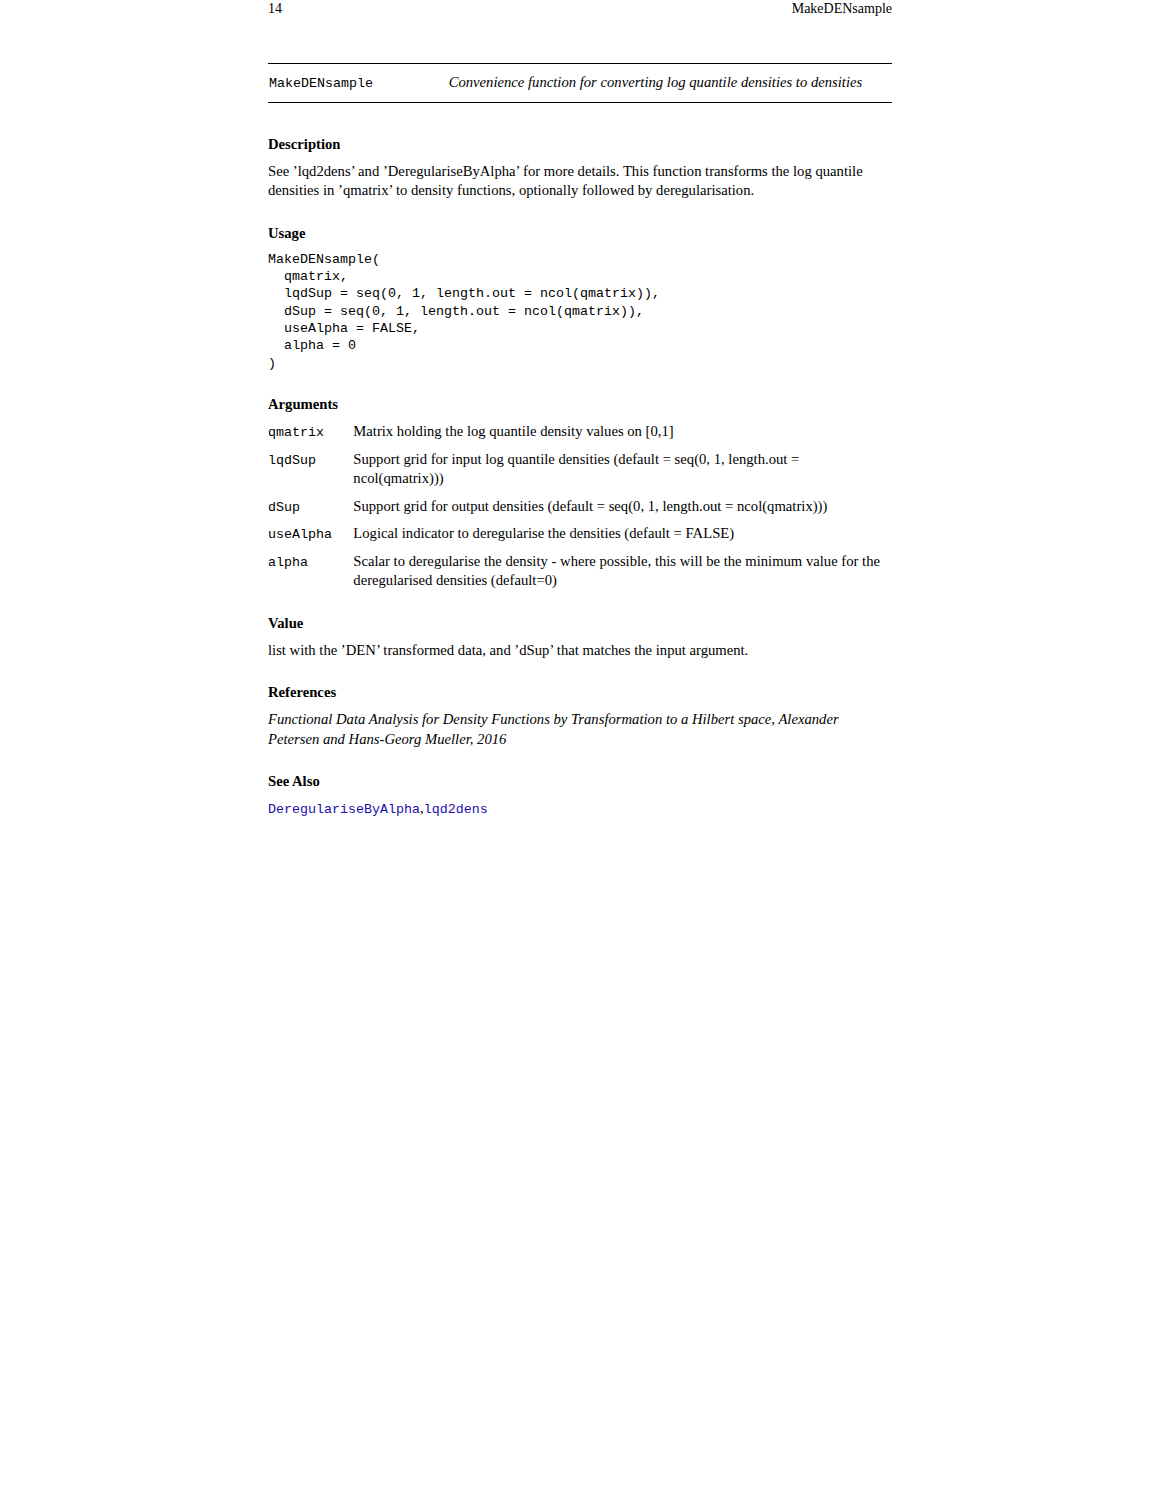14 MakeDENsample
| MakeDENsample | Convenience function for converting log quantile densities to densities |
Description
See ’lqd2dens’ and ’DeregulariseByAlpha’ for more details. This function transforms the log quantile densities in ’qmatrix’ to density functions, optionally followed by deregularisation.
Usage
MakeDENsample(
  qmatrix,
  lqdSup = seq(0, 1, length.out = ncol(qmatrix)),
  dSup = seq(0, 1, length.out = ncol(qmatrix)),
  useAlpha = FALSE,
  alpha = 0
)
Arguments
qmatrix
Matrix holding the log quantile density values on [0,1]
lqdSup
Support grid for input log quantile densities (default = seq(0, 1, length.out = ncol(qmatrix)))
dSup
Support grid for output densities (default = seq(0, 1, length.out = ncol(qmatrix)))
useAlpha
Logical indicator to deregularise the densities (default = FALSE)
alpha
Scalar to deregularise the density - where possible, this will be the minimum value for the deregularised densities (default=0)
Value
list with the ’DEN’ transformed data, and ’dSup’ that matches the input argument.
References
Functional Data Analysis for Density Functions by Transformation to a Hilbert space, Alexander Petersen and Hans-Georg Mueller, 2016
See Also
DeregulariseByAlpha,lqd2dens